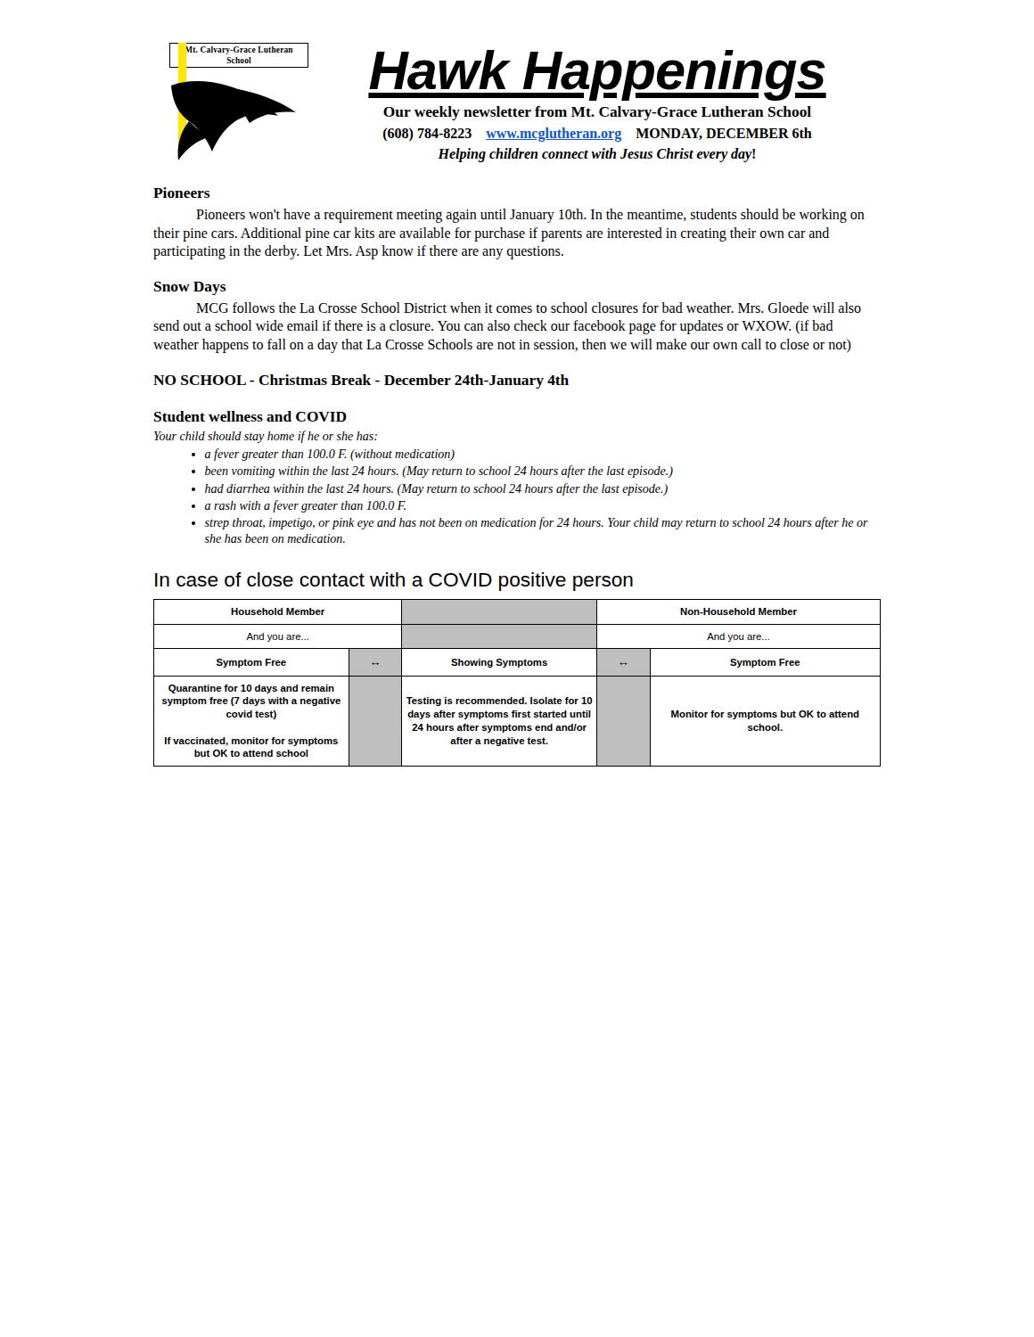Mt. Calvary-Grace Lutheran School
Hawk Happenings
Our weekly newsletter from Mt. Calvary-Grace Lutheran School
(608) 784-8223 www.mcglutheran.org MONDAY, DECEMBER 6th
Helping children connect with Jesus Christ every day!
Pioneers
Pioneers won't have a requirement meeting again until January 10th. In the meantime, students should be working on their pine cars. Additional pine car kits are available for purchase if parents are interested in creating their own car and participating in the derby. Let Mrs. Asp know if there are any questions.
Snow Days
MCG follows the La Crosse School District when it comes to school closures for bad weather. Mrs. Gloede will also send out a school wide email if there is a closure. You can also check our facebook page for updates or WXOW. (if bad weather happens to fall on a day that La Crosse Schools are not in session, then we will make our own call to close or not)
NO SCHOOL - Christmas Break - December 24th-January 4th
Student wellness and COVID
Your child should stay home if he or she has:
a fever greater than 100.0 F. (without medication)
been vomiting within the last 24 hours. (May return to school 24 hours after the last episode.)
had diarrhea within the last 24 hours. (May return to school 24 hours after the last episode.)
a rash with a fever greater than 100.0 F.
strep throat, impetigo, or pink eye and has not been on medication for 24 hours. Your child may return to school 24 hours after he or she has been on medication.
In case of close contact with a COVID positive person
| Household Member | | Non-Household Member |
| And you are... | | And you are... |
| Symptom Free | ↔ | Showing Symptoms | ↔ | Symptom Free |
| Quarantine for 10 days and remain symptom free (7 days with a negative covid test) If vaccinated, monitor for symptoms but OK to attend school | | Testing is recommended. Isolate for 10 days after symptoms first started until 24 hours after symptoms end and/or after a negative test. | | Monitor for symptoms but OK to attend school. |